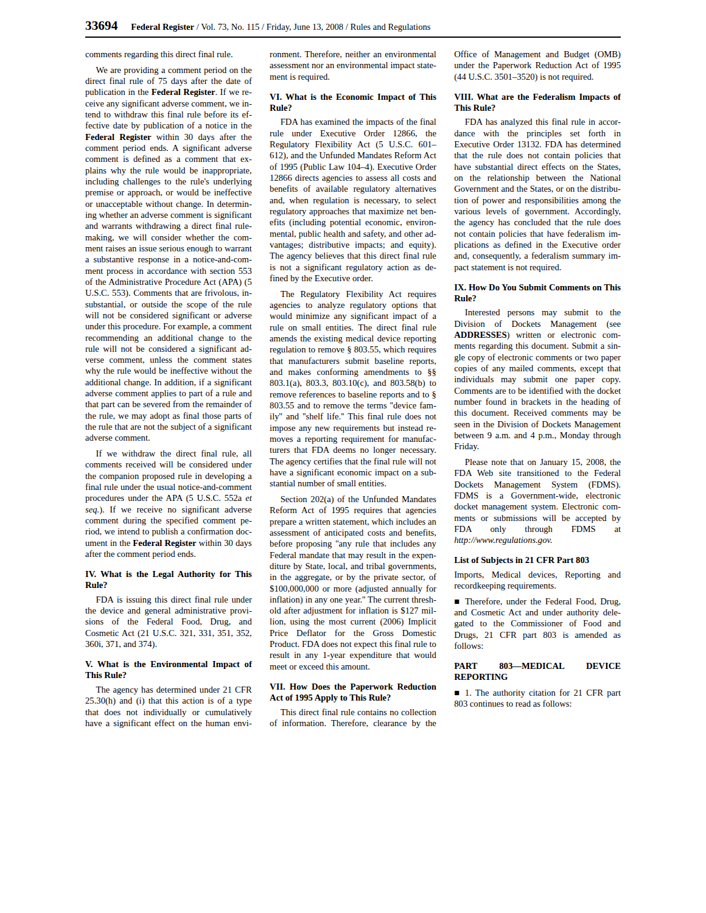33694
Federal Register / Vol. 73, No. 115 / Friday, June 13, 2008 / Rules and Regulations
comments regarding this direct final rule.
We are providing a comment period on the direct final rule of 75 days after the date of publication in the Federal Register. If we receive any significant adverse comment, we intend to withdraw this final rule before its effective date by publication of a notice in the Federal Register within 30 days after the comment period ends. A significant adverse comment is defined as a comment that explains why the rule would be inappropriate, including challenges to the rule's underlying premise or approach, or would be ineffective or unacceptable without change. In determining whether an adverse comment is significant and warrants withdrawing a direct final rulemaking, we will consider whether the comment raises an issue serious enough to warrant a substantive response in a notice-and-comment process in accordance with section 553 of the Administrative Procedure Act (APA) (5 U.S.C. 553). Comments that are frivolous, insubstantial, or outside the scope of the rule will not be considered significant or adverse under this procedure. For example, a comment recommending an additional change to the rule will not be considered a significant adverse comment, unless the comment states why the rule would be ineffective without the additional change. In addition, if a significant adverse comment applies to part of a rule and that part can be severed from the remainder of the rule, we may adopt as final those parts of the rule that are not the subject of a significant adverse comment.
If we withdraw the direct final rule, all comments received will be considered under the companion proposed rule in developing a final rule under the usual notice-and-comment procedures under the APA (5 U.S.C. 552a et seq.). If we receive no significant adverse comment during the specified comment period, we intend to publish a confirmation document in the Federal Register within 30 days after the comment period ends.
IV. What is the Legal Authority for This Rule?
FDA is issuing this direct final rule under the device and general administrative provisions of the Federal Food, Drug, and Cosmetic Act (21 U.S.C. 321, 331, 351, 352, 360i, 371, and 374).
V. What is the Environmental Impact of This Rule?
The agency has determined under 21 CFR 25.30(h) and (i) that this action is of a type that does not individually or cumulatively have a significant effect on the human environment. Therefore, neither an environmental assessment nor an environmental impact statement is required.
VI. What is the Economic Impact of This Rule?
FDA has examined the impacts of the final rule under Executive Order 12866, the Regulatory Flexibility Act (5 U.S.C. 601–612), and the Unfunded Mandates Reform Act of 1995 (Public Law 104–4). Executive Order 12866 directs agencies to assess all costs and benefits of available regulatory alternatives and, when regulation is necessary, to select regulatory approaches that maximize net benefits (including potential economic, environmental, public health and safety, and other advantages; distributive impacts; and equity). The agency believes that this direct final rule is not a significant regulatory action as defined by the Executive order.
The Regulatory Flexibility Act requires agencies to analyze regulatory options that would minimize any significant impact of a rule on small entities. The direct final rule amends the existing medical device reporting regulation to remove § 803.55, which requires that manufacturers submit baseline reports, and makes conforming amendments to §§ 803.1(a), 803.3, 803.10(c), and 803.58(b) to remove references to baseline reports and to § 803.55 and to remove the terms ''device family'' and ''shelf life.'' This final rule does not impose any new requirements but instead removes a reporting requirement for manufacturers that FDA deems no longer necessary. The agency certifies that the final rule will not have a significant economic impact on a substantial number of small entities.
Section 202(a) of the Unfunded Mandates Reform Act of 1995 requires that agencies prepare a written statement, which includes an assessment of anticipated costs and benefits, before proposing ''any rule that includes any Federal mandate that may result in the expenditure by State, local, and tribal governments, in the aggregate, or by the private sector, of $100,000,000 or more (adjusted annually for inflation) in any one year.'' The current threshold after adjustment for inflation is $127 million, using the most current (2006) Implicit Price Deflator for the Gross Domestic Product. FDA does not expect this final rule to result in any 1-year expenditure that would meet or exceed this amount.
VII. How Does the Paperwork Reduction Act of 1995 Apply to This Rule?
This direct final rule contains no collection of information. Therefore, clearance by the Office of Management and Budget (OMB) under the Paperwork Reduction Act of 1995 (44 U.S.C. 3501–3520) is not required.
VIII. What are the Federalism Impacts of This Rule?
FDA has analyzed this final rule in accordance with the principles set forth in Executive Order 13132. FDA has determined that the rule does not contain policies that have substantial direct effects on the States, on the relationship between the National Government and the States, or on the distribution of power and responsibilities among the various levels of government. Accordingly, the agency has concluded that the rule does not contain policies that have federalism implications as defined in the Executive order and, consequently, a federalism summary impact statement is not required.
IX. How Do You Submit Comments on This Rule?
Interested persons may submit to the Division of Dockets Management (see ADDRESSES) written or electronic comments regarding this document. Submit a single copy of electronic comments or two paper copies of any mailed comments, except that individuals may submit one paper copy. Comments are to be identified with the docket number found in brackets in the heading of this document. Received comments may be seen in the Division of Dockets Management between 9 a.m. and 4 p.m., Monday through Friday.
Please note that on January 15, 2008, the FDA Web site transitioned to the Federal Dockets Management System (FDMS). FDMS is a Government-wide, electronic docket management system. Electronic comments or submissions will be accepted by FDA only through FDMS at http://www.regulations.gov.
List of Subjects in 21 CFR Part 803
Imports, Medical devices, Reporting and recordkeeping requirements.
■ Therefore, under the Federal Food, Drug, and Cosmetic Act and under authority delegated to the Commissioner of Food and Drugs, 21 CFR part 803 is amended as follows:
PART 803—MEDICAL DEVICE REPORTING
■ 1. The authority citation for 21 CFR part 803 continues to read as follows: